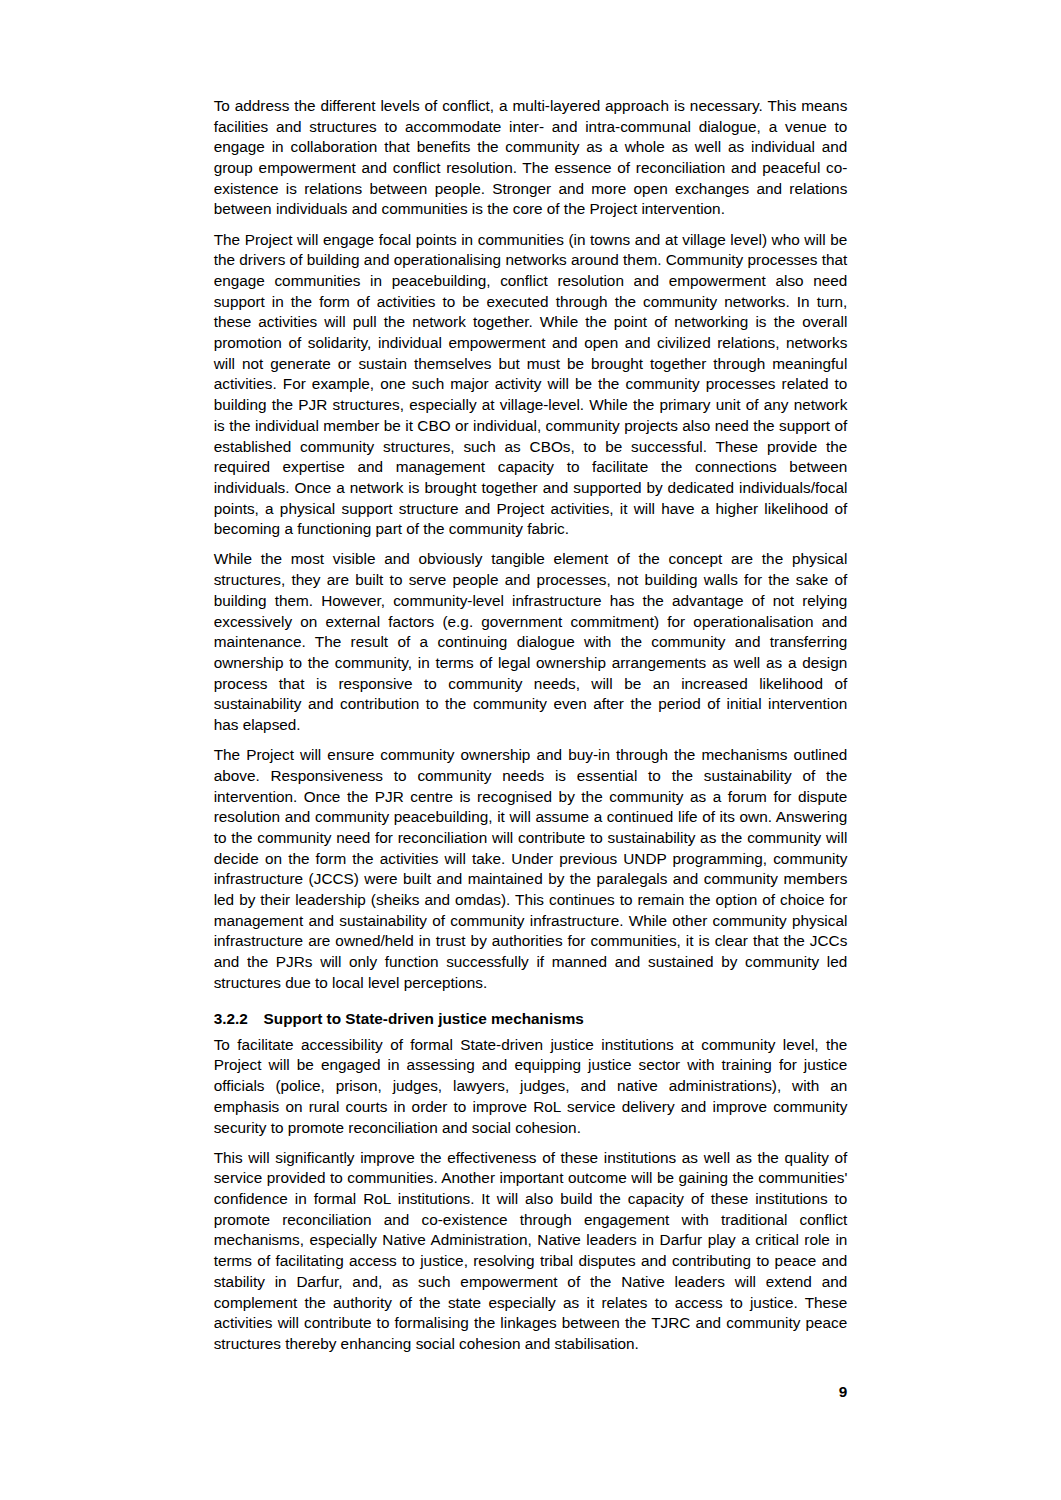To address the different levels of conflict, a multi-layered approach is necessary. This means facilities and structures to accommodate inter- and intra-communal dialogue, a venue to engage in collaboration that benefits the community as a whole as well as individual and group empowerment and conflict resolution. The essence of reconciliation and peaceful co-existence is relations between people. Stronger and more open exchanges and relations between individuals and communities is the core of the Project intervention.
The Project will engage focal points in communities (in towns and at village level) who will be the drivers of building and operationalising networks around them. Community processes that engage communities in peacebuilding, conflict resolution and empowerment also need support in the form of activities to be executed through the community networks. In turn, these activities will pull the network together. While the point of networking is the overall promotion of solidarity, individual empowerment and open and civilized relations, networks will not generate or sustain themselves but must be brought together through meaningful activities. For example, one such major activity will be the community processes related to building the PJR structures, especially at village-level. While the primary unit of any network is the individual member be it CBO or individual, community projects also need the support of established community structures, such as CBOs, to be successful. These provide the required expertise and management capacity to facilitate the connections between individuals. Once a network is brought together and supported by dedicated individuals/focal points, a physical support structure and Project activities, it will have a higher likelihood of becoming a functioning part of the community fabric.
While the most visible and obviously tangible element of the concept are the physical structures, they are built to serve people and processes, not building walls for the sake of building them. However, community-level infrastructure has the advantage of not relying excessively on external factors (e.g. government commitment) for operationalisation and maintenance. The result of a continuing dialogue with the community and transferring ownership to the community, in terms of legal ownership arrangements as well as a design process that is responsive to community needs, will be an increased likelihood of sustainability and contribution to the community even after the period of initial intervention has elapsed.
The Project will ensure community ownership and buy-in through the mechanisms outlined above. Responsiveness to community needs is essential to the sustainability of the intervention. Once the PJR centre is recognised by the community as a forum for dispute resolution and community peacebuilding, it will assume a continued life of its own. Answering to the community need for reconciliation will contribute to sustainability as the community will decide on the form the activities will take. Under previous UNDP programming, community infrastructure (JCCS) were built and maintained by the paralegals and community members led by their leadership (sheiks and omdas). This continues to remain the option of choice for management and sustainability of community infrastructure. While other community physical infrastructure are owned/held in trust by authorities for communities, it is clear that the JCCs and the PJRs will only function successfully if manned and sustained by community led structures due to local level perceptions.
3.2.2 Support to State-driven justice mechanisms
To facilitate accessibility of formal State-driven justice institutions at community level, the Project will be engaged in assessing and equipping justice sector with training for justice officials (police, prison, judges, lawyers, judges, and native administrations), with an emphasis on rural courts in order to improve RoL service delivery and improve community security to promote reconciliation and social cohesion.
This will significantly improve the effectiveness of these institutions as well as the quality of service provided to communities. Another important outcome will be gaining the communities' confidence in formal RoL institutions. It will also build the capacity of these institutions to promote reconciliation and co-existence through engagement with traditional conflict mechanisms, especially Native Administration, Native leaders in Darfur play a critical role in terms of facilitating access to justice, resolving tribal disputes and contributing to peace and stability in Darfur, and, as such empowerment of the Native leaders will extend and complement the authority of the state especially as it relates to access to justice. These activities will contribute to formalising the linkages between the TJRC and community peace structures thereby enhancing social cohesion and stabilisation.
9